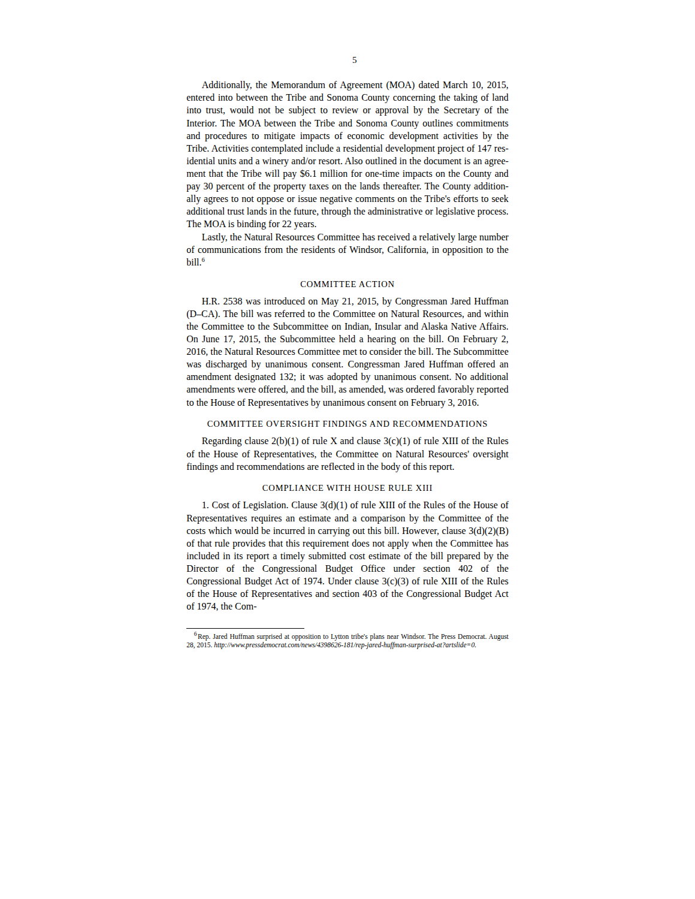5
Additionally, the Memorandum of Agreement (MOA) dated March 10, 2015, entered into between the Tribe and Sonoma County concerning the taking of land into trust, would not be subject to review or approval by the Secretary of the Interior. The MOA between the Tribe and Sonoma County outlines commitments and procedures to mitigate impacts of economic development activities by the Tribe. Activities contemplated include a residential development project of 147 residential units and a winery and/or resort. Also outlined in the document is an agreement that the Tribe will pay $6.1 million for one-time impacts on the County and pay 30 percent of the property taxes on the lands thereafter. The County additionally agrees to not oppose or issue negative comments on the Tribe's efforts to seek additional trust lands in the future, through the administrative or legislative process. The MOA is binding for 22 years.
Lastly, the Natural Resources Committee has received a relatively large number of communications from the residents of Windsor, California, in opposition to the bill.6
Committee Action
H.R. 2538 was introduced on May 21, 2015, by Congressman Jared Huffman (D–CA). The bill was referred to the Committee on Natural Resources, and within the Committee to the Subcommittee on Indian, Insular and Alaska Native Affairs. On June 17, 2015, the Subcommittee held a hearing on the bill. On February 2, 2016, the Natural Resources Committee met to consider the bill. The Subcommittee was discharged by unanimous consent. Congressman Jared Huffman offered an amendment designated 132; it was adopted by unanimous consent. No additional amendments were offered, and the bill, as amended, was ordered favorably reported to the House of Representatives by unanimous consent on February 3, 2016.
Committee Oversight Findings and Recommendations
Regarding clause 2(b)(1) of rule X and clause 3(c)(1) of rule XIII of the Rules of the House of Representatives, the Committee on Natural Resources' oversight findings and recommendations are reflected in the body of this report.
Compliance With House Rule XIII
1. Cost of Legislation. Clause 3(d)(1) of rule XIII of the Rules of the House of Representatives requires an estimate and a comparison by the Committee of the costs which would be incurred in carrying out this bill. However, clause 3(d)(2)(B) of that rule provides that this requirement does not apply when the Committee has included in its report a timely submitted cost estimate of the bill prepared by the Director of the Congressional Budget Office under section 402 of the Congressional Budget Act of 1974. Under clause 3(c)(3) of rule XIII of the Rules of the House of Representatives and section 403 of the Congressional Budget Act of 1974, the Com-
6Rep. Jared Huffman surprised at opposition to Lytton tribe's plans near Windsor. The Press Democrat. August 28, 2015. http://www.pressdemocrat.com/news/4398626-181/rep-jared-huffman-surprised-at?artslide=0.